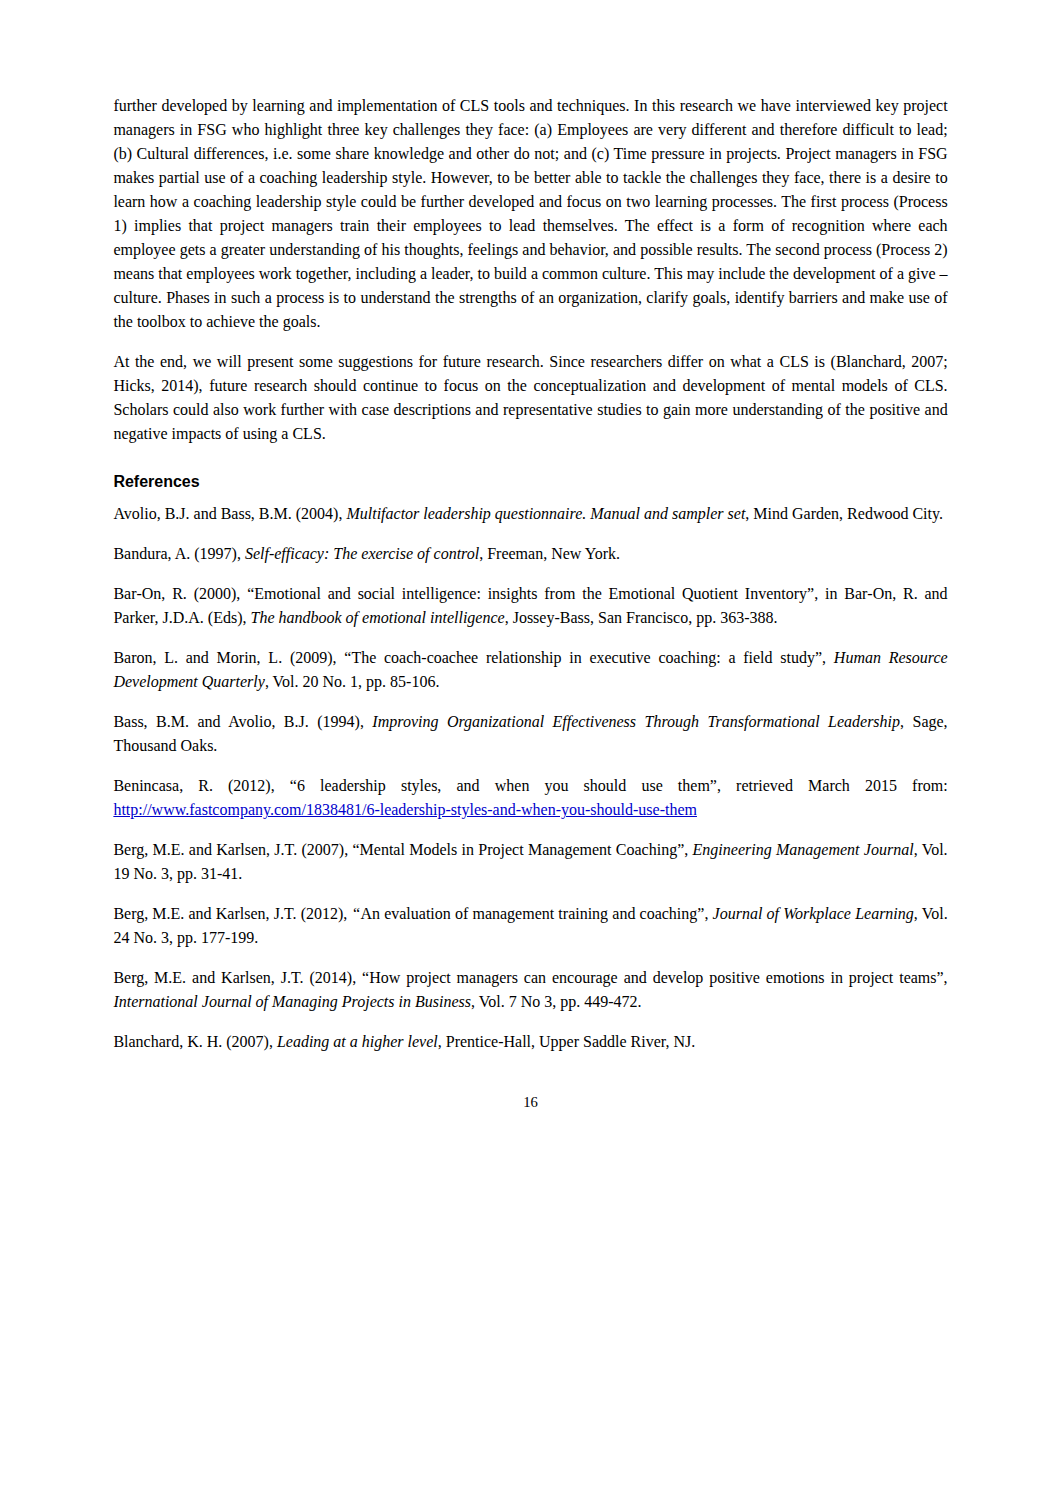further developed by learning and implementation of CLS tools and techniques. In this research we have interviewed key project managers in FSG who highlight three key challenges they face: (a) Employees are very different and therefore difficult to lead; (b) Cultural differences, i.e. some share knowledge and other do not; and (c) Time pressure in projects. Project managers in FSG makes partial use of a coaching leadership style. However, to be better able to tackle the challenges they face, there is a desire to learn how a coaching leadership style could be further developed and focus on two learning processes. The first process (Process 1) implies that project managers train their employees to lead themselves. The effect is a form of recognition where each employee gets a greater understanding of his thoughts, feelings and behavior, and possible results. The second process (Process 2) means that employees work together, including a leader, to build a common culture. This may include the development of a give – culture. Phases in such a process is to understand the strengths of an organization, clarify goals, identify barriers and make use of the toolbox to achieve the goals.
At the end, we will present some suggestions for future research. Since researchers differ on what a CLS is (Blanchard, 2007; Hicks, 2014), future research should continue to focus on the conceptualization and development of mental models of CLS. Scholars could also work further with case descriptions and representative studies to gain more understanding of the positive and negative impacts of using a CLS.
References
Avolio, B.J. and Bass, B.M. (2004), Multifactor leadership questionnaire. Manual and sampler set, Mind Garden, Redwood City.
Bandura, A. (1997), Self-efficacy: The exercise of control, Freeman, New York.
Bar‑On, R. (2000), “Emotional and social intelligence: insights from the Emotional Quotient Inventory”, in Bar‑On, R. and Parker, J.D.A. (Eds), The handbook of emotional intelligence, Jossey‑Bass, San Francisco, pp. 363-388.
Baron, L. and Morin, L. (2009), “The coach-coachee relationship in executive coaching: a field study”, Human Resource Development Quarterly, Vol. 20 No. 1, pp. 85-106.
Bass, B.M. and Avolio, B.J. (1994), Improving Organizational Effectiveness Through Transformational Leadership, Sage, Thousand Oaks.
Benincasa, R. (2012), “6 leadership styles, and when you should use them”, retrieved March 2015 from: http://www.fastcompany.com/1838481/6-leadership-styles-and-when-you-should-use-them
Berg, M.E. and Karlsen, J.T. (2007), “Mental Models in Project Management Coaching”, Engineering Management Journal, Vol. 19 No. 3, pp. 31-41.
Berg, M.E. and Karlsen, J.T. (2012), “An evaluation of management training and coaching”, Journal of Workplace Learning, Vol. 24 No. 3, pp. 177-199.
Berg, M.E. and Karlsen, J.T. (2014), “How project managers can encourage and develop positive emotions in project teams”, International Journal of Managing Projects in Business, Vol. 7 No 3, pp. 449-472.
Blanchard, K. H. (2007), Leading at a higher level, Prentice-Hall, Upper Saddle River, NJ.
16